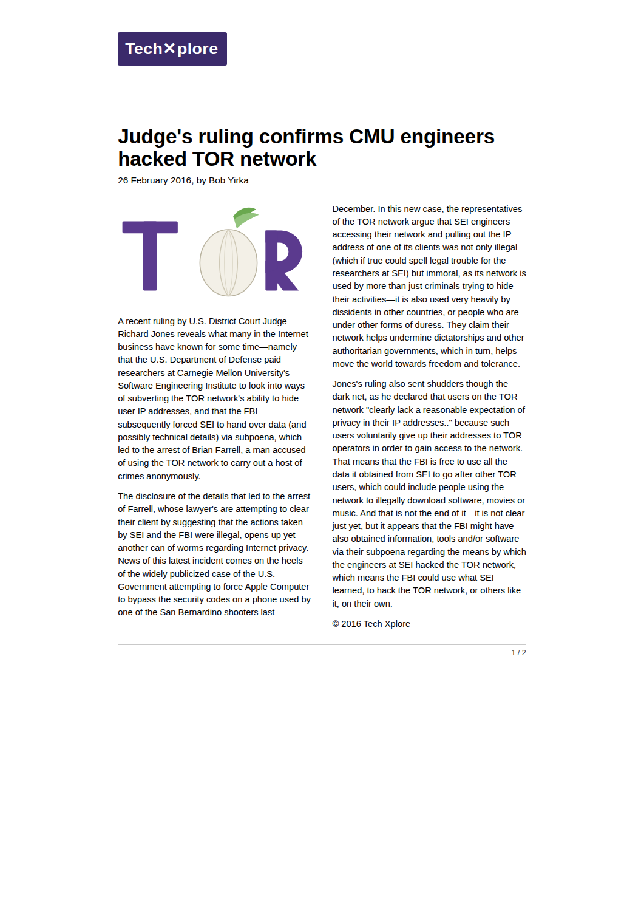Tech✕plore
Judge's ruling confirms CMU engineers
hacked TOR network
26 February 2016, by Bob Yirka
A recent ruling by U.S. District Court Judge Richard Jones reveals what many in the Internet business have known for some time—namely that the U.S. Department of Defense paid researchers at Carnegie Mellon University's Software Engineering Institute to look into ways of subverting the TOR network's ability to hide user IP addresses, and that the FBI subsequently forced SEI to hand over data (and possibly technical details) via subpoena, which led to the arrest of Brian Farrell, a man accused of using the TOR network to carry out a host of crimes anonymously.
The disclosure of the details that led to the arrest of Farrell, whose lawyer's are attempting to clear their client by suggesting that the actions taken by SEI and the FBI were illegal, opens up yet another can of worms regarding Internet privacy. News of this latest incident comes on the heels of the widely publicized case of the U.S. Government attempting to force Apple Computer to bypass the security codes on a phone used by one of the San Bernardino shooters last December. In this new case, the representatives of the TOR network argue that SEI engineers accessing their network and pulling out the IP address of one of its clients was not only illegal (which if true could spell legal trouble for the researchers at SEI) but immoral, as its network is used by more than just criminals trying to hide their activities—it is also used very heavily by dissidents in other countries, or people who are under other forms of duress. They claim their network helps undermine dictatorships and other authoritarian governments, which in turn, helps move the world towards freedom and tolerance.
Jones's ruling also sent shudders though the dark net, as he declared that users on the TOR network "clearly lack a reasonable expectation of privacy in their IP addresses.." because such users voluntarily give up their addresses to TOR operators in order to gain access to the network. That means that the FBI is free to use all the data it obtained from SEI to go after other TOR users, which could include people using the network to illegally download software, movies or music. And that is not the end of it—it is not clear just yet, but it appears that the FBI might have also obtained information, tools and/or software via their subpoena regarding the means by which the engineers at SEI hacked the TOR network, which means the FBI could use what SEI learned, to hack the TOR network, or others like it, on their own.
© 2016 Tech Xplore
1 / 2